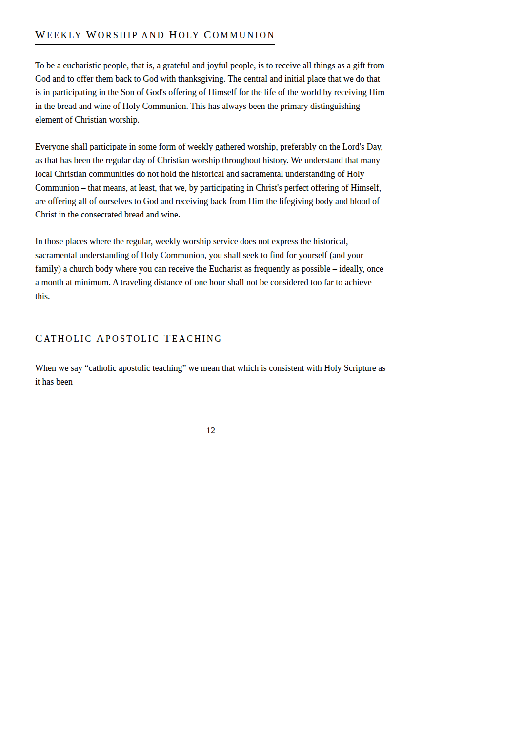Weekly Worship and Holy Communion
To be a eucharistic people, that is, a grateful and joyful people, is to receive all things as a gift from God and to offer them back to God with thanksgiving. The central and initial place that we do that is in participating in the Son of God's offering of Himself for the life of the world by receiving Him in the bread and wine of Holy Communion. This has always been the primary distinguishing element of Christian worship.
Everyone shall participate in some form of weekly gathered worship, preferably on the Lord's Day, as that has been the regular day of Christian worship throughout history. We understand that many local Christian communities do not hold the historical and sacramental understanding of Holy Communion – that means, at least, that we, by participating in Christ's perfect offering of Himself, are offering all of ourselves to God and receiving back from Him the lifegiving body and blood of Christ in the consecrated bread and wine.
In those places where the regular, weekly worship service does not express the historical, sacramental understanding of Holy Communion, you shall seek to find for yourself (and your family) a church body where you can receive the Eucharist as frequently as possible – ideally, once a month at minimum. A traveling distance of one hour shall not be considered too far to achieve this.
Catholic Apostolic Teaching
When we say “catholic apostolic teaching” we mean that which is consistent with Holy Scripture as it has been
12